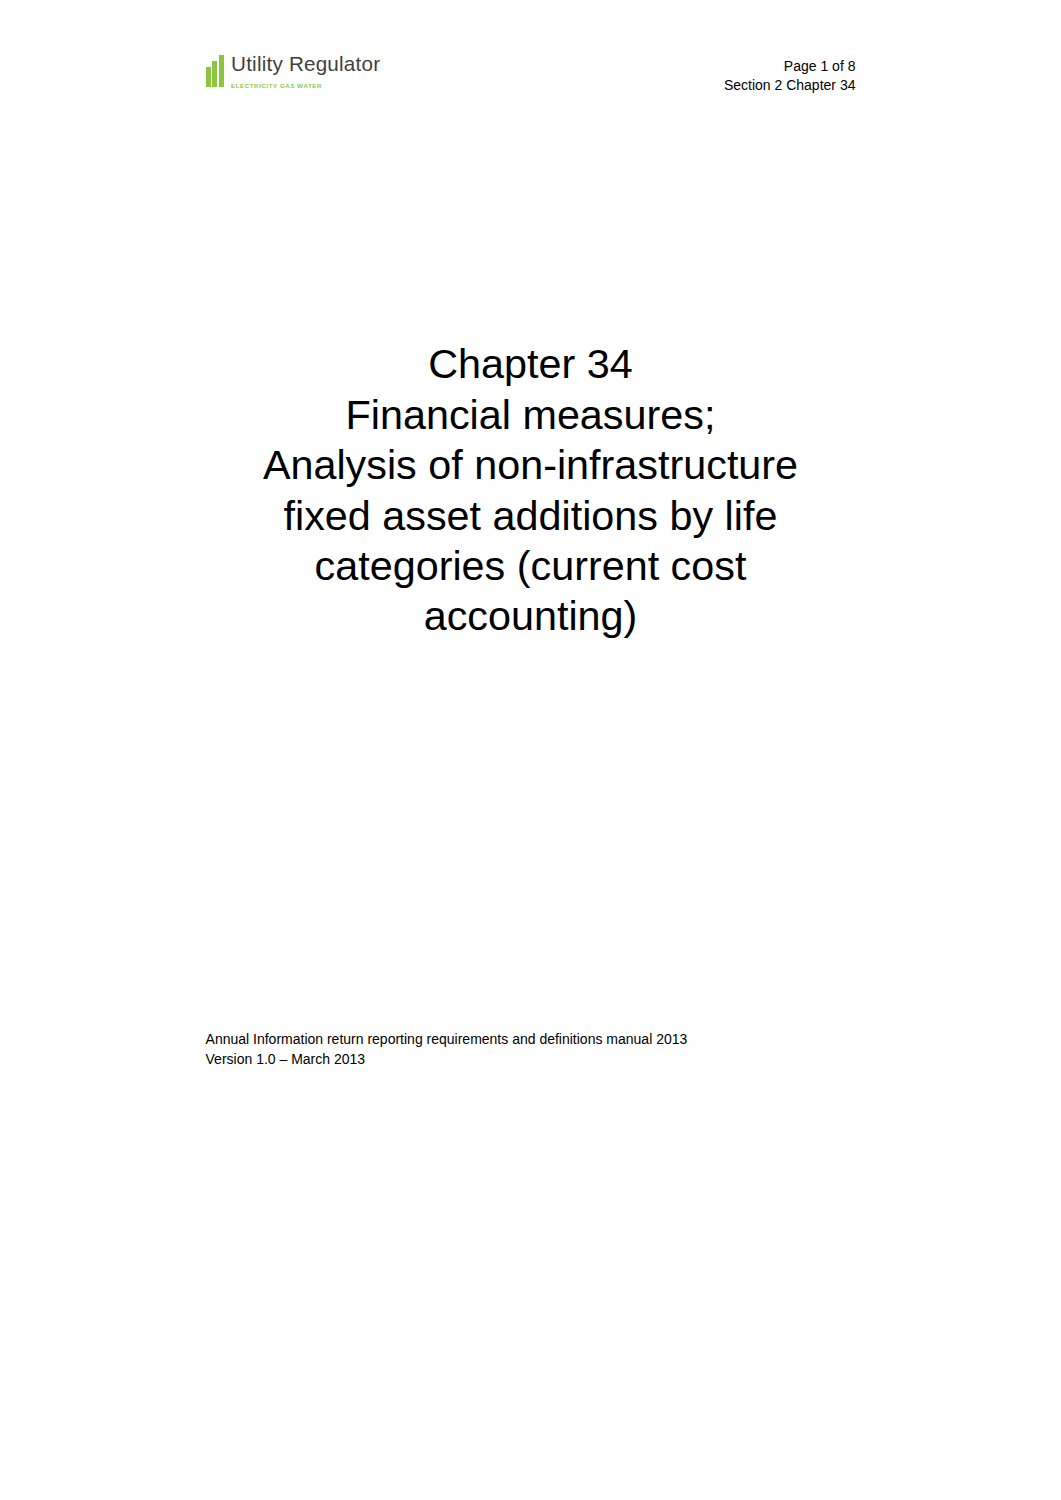Utility Regulator
ELECTRICITY GAS WATER
Page 1 of 8
Section 2 Chapter 34
Chapter 34 Financial measures; Analysis of non-infrastructure fixed asset additions by life categories (current cost accounting)
Annual Information return reporting requirements and definitions manual 2013
Version 1.0 – March 2013